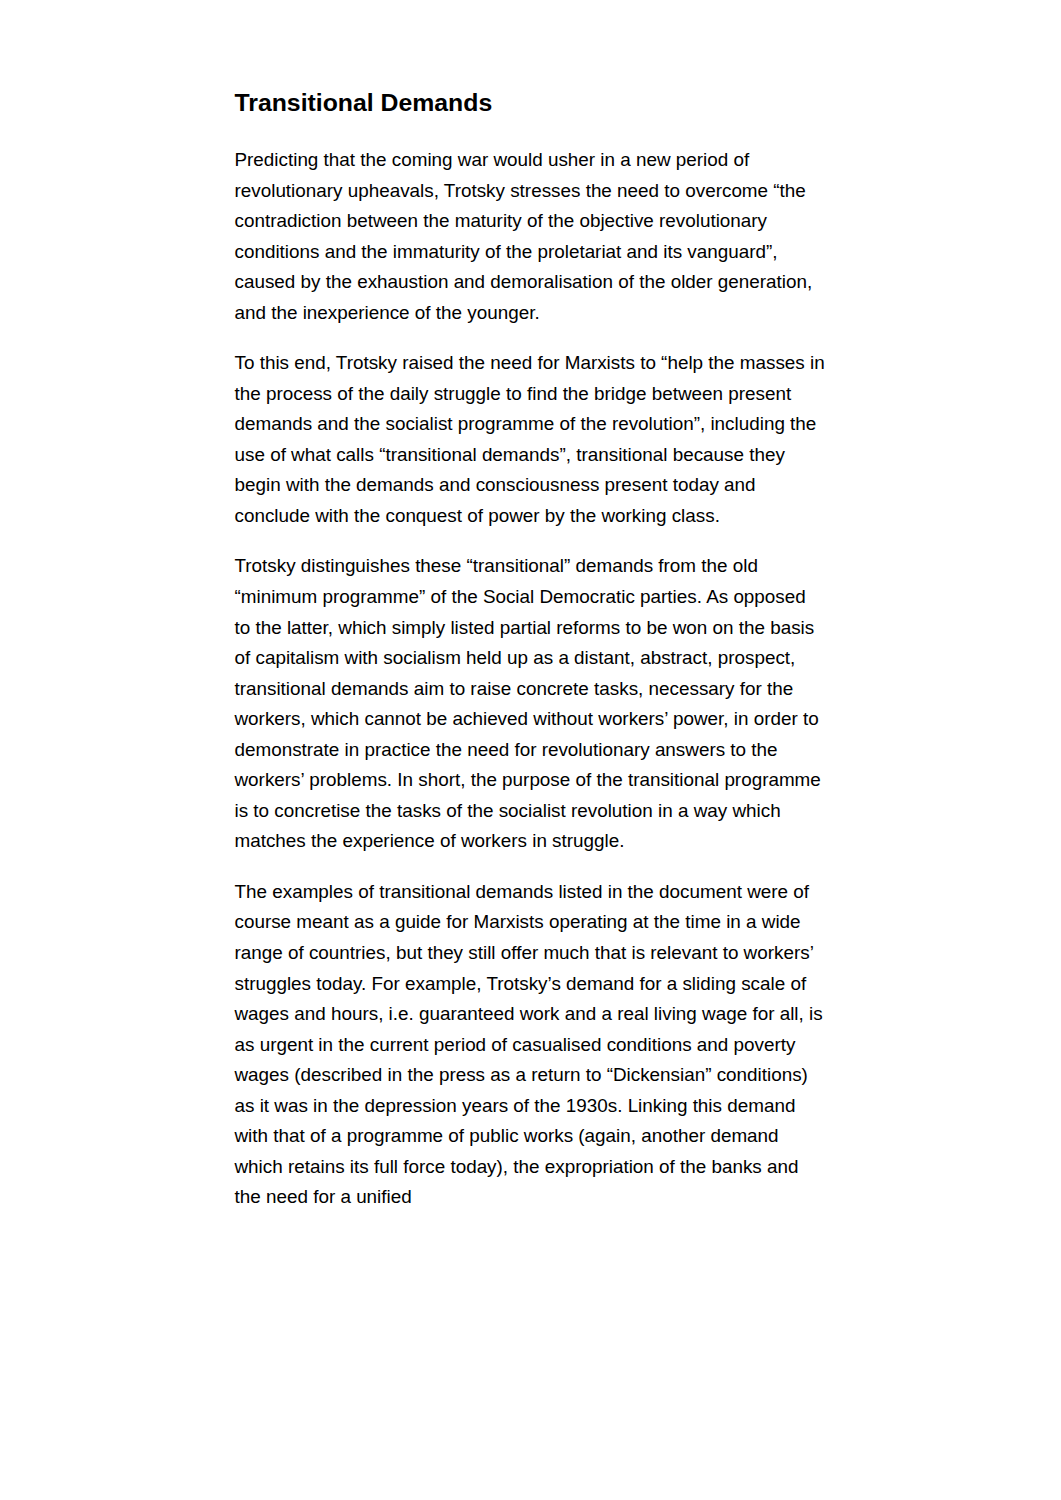Transitional Demands
Predicting that the coming war would usher in a new period of revolutionary upheavals, Trotsky stresses the need to overcome “the contradiction between the maturity of the objective revolutionary conditions and the immaturity of the proletariat and its vanguard”, caused by the exhaustion and demoralisation of the older generation, and the inexperience of the younger.
To this end, Trotsky raised the need for Marxists to “help the masses in the process of the daily struggle to find the bridge between present demands and the socialist programme of the revolution”, including the use of what calls “transitional demands”, transitional because they begin with the demands and consciousness present today and conclude with the conquest of power by the working class.
Trotsky distinguishes these “transitional” demands from the old “minimum programme” of the Social Democratic parties. As opposed to the latter, which simply listed partial reforms to be won on the basis of capitalism with socialism held up as a distant, abstract, prospect, transitional demands aim to raise concrete tasks, necessary for the workers, which cannot be achieved without workers’ power, in order to demonstrate in practice the need for revolutionary answers to the workers’ problems. In short, the purpose of the transitional programme is to concretise the tasks of the socialist revolution in a way which matches the experience of workers in struggle.
The examples of transitional demands listed in the document were of course meant as a guide for Marxists operating at the time in a wide range of countries, but they still offer much that is relevant to workers’ struggles today. For example, Trotsky’s demand for a sliding scale of wages and hours, i.e. guaranteed work and a real living wage for all, is as urgent in the current period of casualised conditions and poverty wages (described in the press as a return to “Dickensian” conditions) as it was in the depression years of the 1930s. Linking this demand with that of a programme of public works (again, another demand which retains its full force today), the expropriation of the banks and the need for a unified